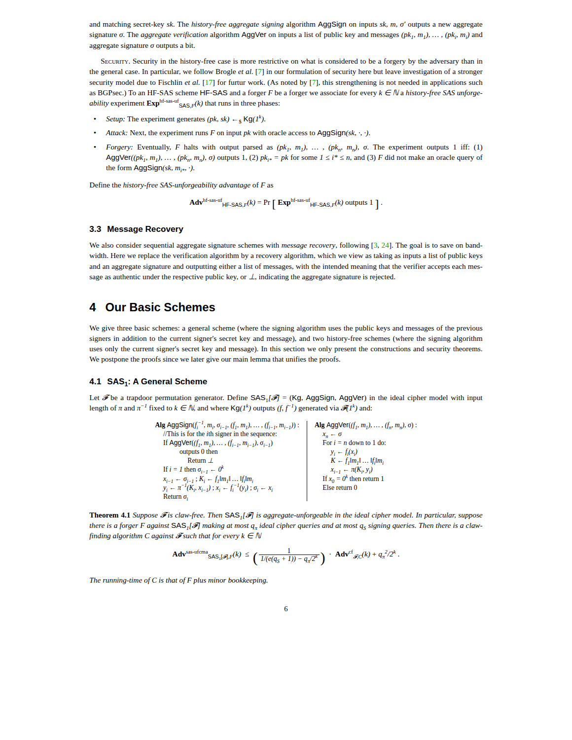and matching secret-key sk. The history-free aggregate signing algorithm AggSign on inputs sk, m, σ′ outputs a new aggregate signature σ. The aggregate verification algorithm AggVer on inputs a list of public key and messages (pk1, m1), … , (pki, mi) and aggregate signature σ outputs a bit.
Security. Security in the history-free case is more restrictive on what is considered to be a forgery by the adversary than in the general case. In particular, we follow Brogle et al. [7] in our formulation of security here but leave investigation of a stronger security model due to Fischlin et al. [17] for furtur work. (As noted by [7], this strengthening is not needed in applications such as BGPsec.) To an HF-SAS scheme HF-SAS and a forger F be a forger we associate for every k ∈ ℕ a history-free SAS unforgeability experiment Exphf-sas-ufSAS,F(k) that runs in three phases:
Setup: The experiment generates (pk, sk) ←$ Kg(1k).
Attack: Next, the experiment runs F on input pk with oracle access to AggSign(sk, ·, ·).
Forgery: Eventually, F halts with output parsed as (pk1, m1), … , (pkn, mn), σ. The experiment outputs 1 iff: (1) AggVer((pk1, m1), … , (pkn, mn), σ) outputs 1, (2) pki* = pk for some 1 ≤ i* ≤ n, and (3) F did not make an oracle query of the form AggSign(sk, mi*, ·).
Define the history-free SAS-unforgeability advantage of F as
Advhf-sas-ufHF-SAS,F(k) = Pr [ Exphf-sas-ufHF-SAS,F(k) outputs 1 ] .
3.3 Message Recovery
We also consider sequential aggregate signature schemes with message recovery, following [3, 24]. The goal is to save on bandwidth. Here we replace the verification algorithm by a recovery algorithm, which we view as taking as inputs a list of public keys and an aggregate signature and outputting either a list of messages, with the intended meaning that the verifier accepts each message as authentic under the respective public key, or ⊥, indicating the aggregate signature is rejected.
4 Our Basic Schemes
We give three basic schemes: a general scheme (where the signing algorithm uses the public keys and messages of the previous signers in addition to the current signer's secret key and message), and two history-free schemes (where the signing algorithm uses only the current signer's secret key and message). In this section we only present the constructions and security theorems. We postpone the proofs since we later give our main lemma that unifies the proofs.
4.1 SAS1: A General Scheme
Let 𝓕 be a trapdoor permutation generator. Define SAS1[𝓕] = (Kg, AggSign, AggVer) in the ideal cipher model with input length of π and π−1 fixed to k ∈ ℕ, and where Kg(1k) outputs (f, f−1) generated via 𝓕(1k) and:
Alg AggSign(fi−1, mi, σi−1, (f1, m1), … , (fi−1, mi−1)) :
//This is for the ith signer in the sequence:
If AggVer((f1, m1), … , (fi−1, mi−1), σi−1)
outputs 0 then
Return ⊥
If i = 1 then σi−1 ← 0k
xi−1 ← σi−1 ; Ki ← f1‖m1‖ … ‖fi‖mi
yi ← π−1(Ki, xi−1) ; xi ← fi−1(yi) ; σi ← xi
Return σi
Alg AggVer((f1, m1), … , (fn, mn), σ) :
xn ← σ
For i = n down to 1 do:
yi ← fi(xi)
K ← f1‖m1‖ … ‖fi‖mi
xi−1 ← π(Ki, yi)
If x0 = 0k then return 1
Else return 0
Theorem 4.1 Suppose 𝓕 is claw-free. Then SAS1[𝓕] is aggregate-unforgeable in the ideal cipher model. In particular, suppose there is a forger F against SAS1[𝓕] making at most qπ ideal cipher queries and at most qS signing queries. Then there is a claw-finding algorithm C against 𝓕 such that for every k ∈ ℕ
Advsas-ufcmaSAS1[𝓕],F(k) ≤ (11/(e(qS + 1)) − qπ/2k) · Advcf𝓕,C(k) + qπ2/2k .
The running-time of C is that of F plus minor bookkeeping.
6